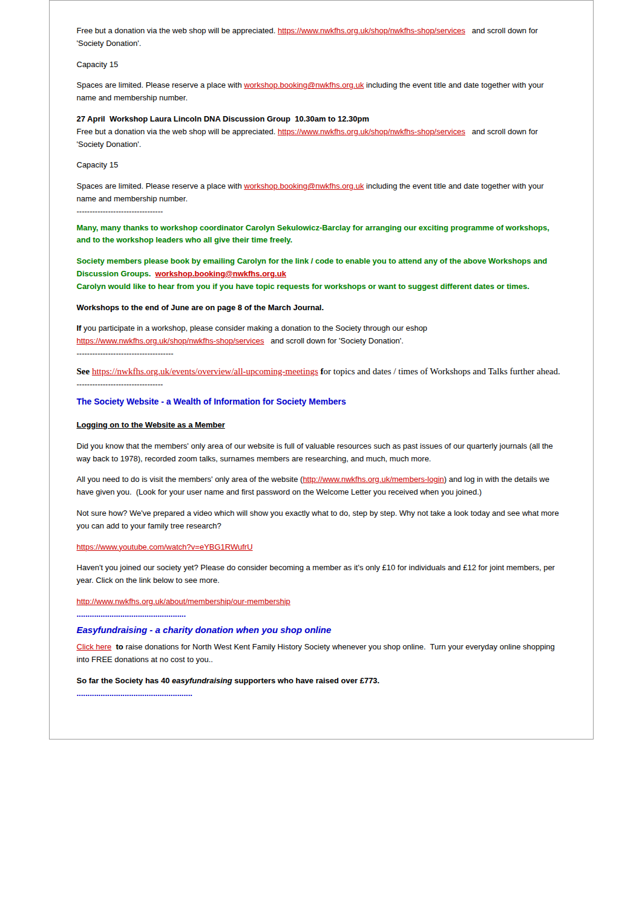Free but a donation via the web shop will be appreciated. https://www.nwkfhs.org.uk/shop/nwkfhs-shop/services and scroll down for 'Society Donation'.
Capacity 15
Spaces are limited. Please reserve a place with workshop.booking@nwkfhs.org.uk including the event title and date together with your name and membership number.
27 April Workshop Laura Lincoln DNA Discussion Group 10.30am to 12.30pm
Free but a donation via the web shop will be appreciated. https://www.nwkfhs.org.uk/shop/nwkfhs-shop/services and scroll down for 'Society Donation'.
Capacity 15
Spaces are limited. Please reserve a place with workshop.booking@nwkfhs.org.uk including the event title and date together with your name and membership number.
---------------------------------
Many, many thanks to workshop coordinator Carolyn Sekulowicz-Barclay for arranging our exciting programme of workshops, and to the workshop leaders who all give their time freely.
Society members please book by emailing Carolyn for the link / code to enable you to attend any of the above Workshops and Discussion Groups. workshop.booking@nwkfhs.org.uk
Carolyn would like to hear from you if you have topic requests for workshops or want to suggest different dates or times.
Workshops to the end of June are on page 8 of the March Journal.
If you participate in a workshop, please consider making a donation to the Society through our eshop
https://www.nwkfhs.org.uk/shop/nwkfhs-shop/services and scroll down for 'Society Donation'.
-------------------------------------
See https://nwkfhs.org.uk/events/overview/all-upcoming-meetings for topics and dates / times of Workshops and Talks further ahead.
---------------------------------
The Society Website - a Wealth of Information for Society Members
Logging on to the Website as a Member
Did you know that the members' only area of our website is full of valuable resources such as past issues of our quarterly journals (all the way back to 1978), recorded zoom talks, surnames members are researching, and much, much more.
All you need to do is visit the members' only area of the website (http://www.nwkfhs.org.uk/members-login) and log in with the details we have given you. (Look for your user name and first password on the Welcome Letter you received when you joined.)
Not sure how? We've prepared a video which will show you exactly what to do, step by step. Why not take a look today and see what more you can add to your family tree research?
https://www.youtube.com/watch?v=eYBG1RWufrU
Haven't you joined our society yet? Please do consider becoming a member as it's only £10 for individuals and £12 for joint members, per year. Click on the link below to see more.
http://www.nwkfhs.org.uk/about/membership/our-membership
..................................................
Easyfundraising - a charity donation when you shop online
Click here to raise donations for North West Kent Family History Society whenever you shop online. Turn your everyday online shopping into FREE donations at no cost to you..
So far the Society has 40 easyfundraising supporters who have raised over £773.
.....................................................